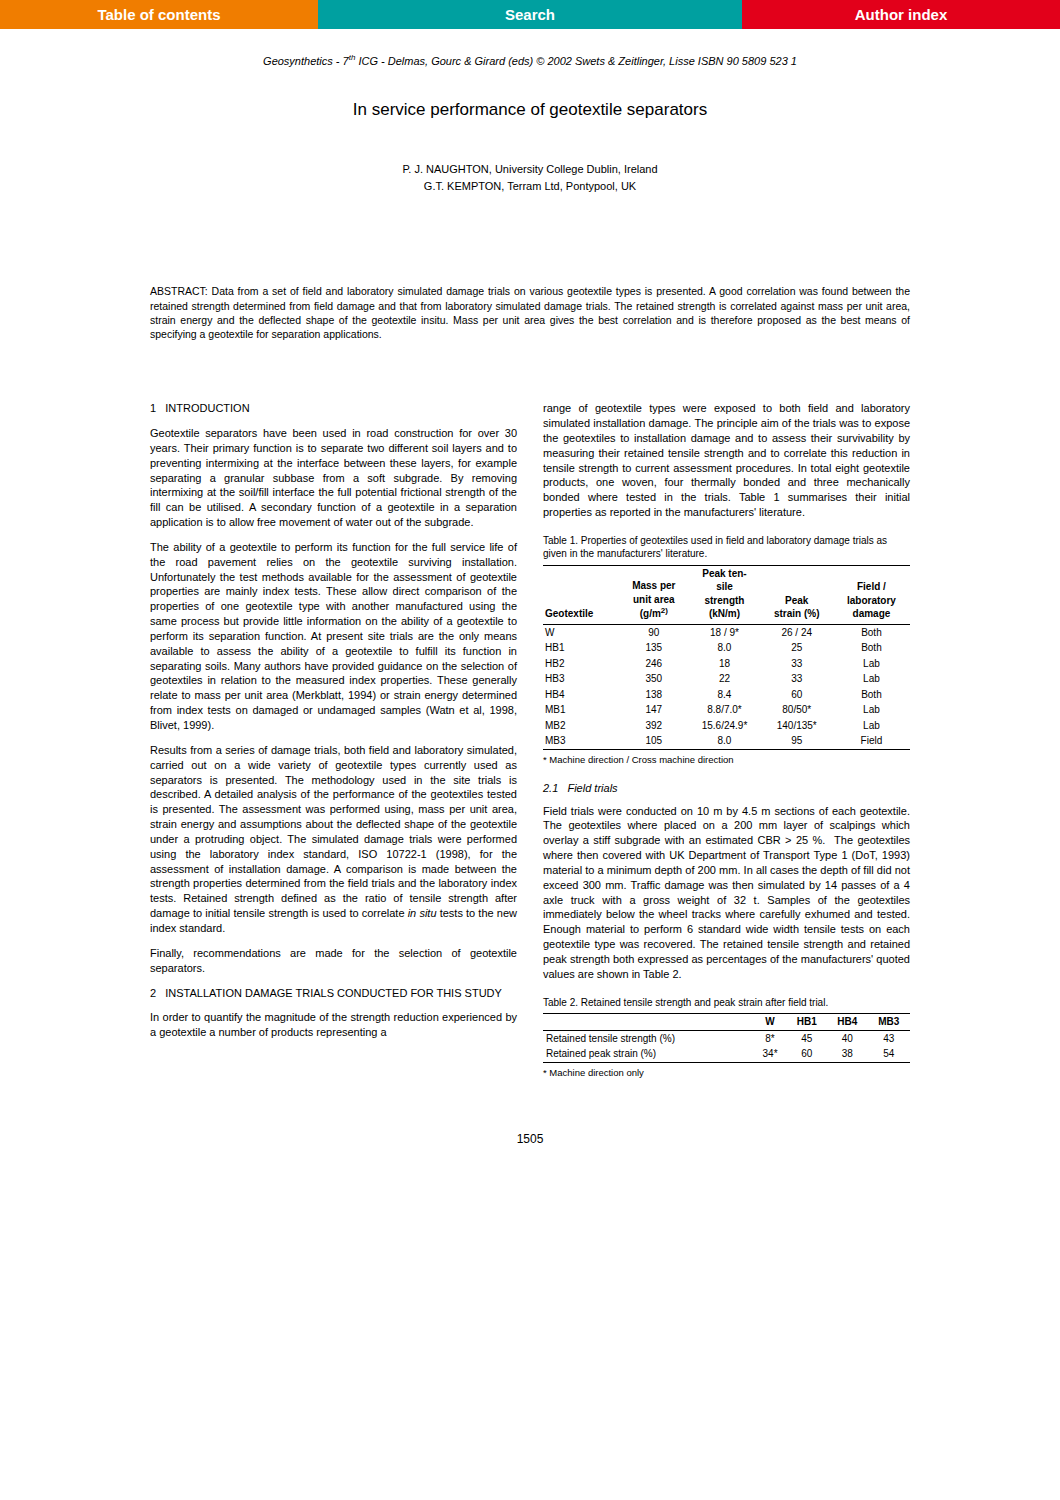Table of contents
Search
Author index
Geosynthetics - 7th ICG - Delmas, Gourc & Girard (eds) © 2002 Swets & Zeitlinger, Lisse ISBN 90 5809 523 1
In service performance of geotextile separators
P. J. NAUGHTON, University College Dublin, Ireland
G.T. KEMPTON, Terram Ltd, Pontypool, UK
ABSTRACT: Data from a set of field and laboratory simulated damage trials on various geotextile types is presented. A good correlation was found between the retained strength determined from field damage and that from laboratory simulated damage trials. The retained strength is correlated against mass per unit area, strain energy and the deflected shape of the geotextile insitu. Mass per unit area gives the best correlation and is therefore proposed as the best means of specifying a geotextile for separation applications.
1 INTRODUCTION
Geotextile separators have been used in road construction for over 30 years. Their primary function is to separate two different soil layers and to preventing intermixing at the interface between these layers, for example separating a granular subbase from a soft subgrade. By removing intermixing at the soil/fill interface the full potential frictional strength of the fill can be utilised. A secondary function of a geotextile in a separation application is to allow free movement of water out of the subgrade.
The ability of a geotextile to perform its function for the full service life of the road pavement relies on the geotextile surviving installation. Unfortunately the test methods available for the assessment of geotextile properties are mainly index tests. These allow direct comparison of the properties of one geotextile type with another manufactured using the same process but provide little information on the ability of a geotextile to perform its separation function. At present site trials are the only means available to assess the ability of a geotextile to fulfill its function in separating soils. Many authors have provided guidance on the selection of geotextiles in relation to the measured index properties. These generally relate to mass per unit area (Merkblatt, 1994) or strain energy determined from index tests on damaged or undamaged samples (Watn et al, 1998, Blivet, 1999).
Results from a series of damage trials, both field and laboratory simulated, carried out on a wide variety of geotextile types currently used as separators is presented. The methodology used in the site trials is described. A detailed analysis of the performance of the geotextiles tested is presented. The assessment was performed using, mass per unit area, strain energy and assumptions about the deflected shape of the geotextile under a protruding object. The simulated damage trials were performed using the laboratory index standard, ISO 10722-1 (1998), for the assessment of installation damage. A comparison is made between the strength properties determined from the field trials and the laboratory index tests. Retained strength defined as the ratio of tensile strength after damage to initial tensile strength is used to correlate in situ tests to the new index standard.
Finally, recommendations are made for the selection of geotextile separators.
2 INSTALLATION DAMAGE TRIALS CONDUCTED FOR THIS STUDY
In order to quantify the magnitude of the strength reduction experienced by a geotextile a number of products representing a
range of geotextile types were exposed to both field and laboratory simulated installation damage. The principle aim of the trials was to expose the geotextiles to installation damage and to assess their survivability by measuring their retained tensile strength and to correlate this reduction in tensile strength to current assessment procedures. In total eight geotextile products, one woven, four thermally bonded and three mechanically bonded where tested in the trials. Table 1 summarises their initial properties as reported in the manufacturers' literature.
Table 1. Properties of geotextiles used in field and laboratory damage trials as given in the manufacturers' literature.
| Geotextile | Mass per unit area (g/m 2) | Peak ten- sile strength (kN/m) | Peak strain (%) | Field / laboratory damage |
| --- | --- | --- | --- | --- |
| W | 90 | 18 / 9* | 26 / 24 | Both |
| HB1 | 135 | 8.0 | 25 | Both |
| HB2 | 246 | 18 | 33 | Lab |
| HB3 | 350 | 22 | 33 | Lab |
| HB4 | 138 | 8.4 | 60 | Both |
| MB1 | 147 | 8.8/7.0* | 80/50* | Lab |
| MB2 | 392 | 15.6/24.9* | 140/135* | Lab |
| MB3 | 105 | 8.0 | 95 | Field |
* Machine direction / Cross machine direction
2.1 Field trials
Field trials were conducted on 10 m by 4.5 m sections of each geotextile. The geotextiles where placed on a 200 mm layer of scalpings which overlay a stiff subgrade with an estimated CBR > 25 %. The geotextiles where then covered with UK Department of Transport Type 1 (DoT, 1993) material to a minimum depth of 200 mm. In all cases the depth of fill did not exceed 300 mm. Traffic damage was then simulated by 14 passes of a 4 axle truck with a gross weight of 32 t. Samples of the geotextiles immediately below the wheel tracks where carefully exhumed and tested. Enough material to perform 6 standard wide width tensile tests on each geotextile type was recovered. The retained tensile strength and retained peak strength both expressed as percentages of the manufacturers' quoted values are shown in Table 2.
Table 2. Retained tensile strength and peak strain after field trial.
| | W | HB1 | HB4 | MB3 |
| --- | --- | --- | --- | --- |
| Retained tensile strength (%) | 8* | 45 | 40 | 43 |
| Retained peak strain (%) | 34* | 60 | 38 | 54 |
* Machine direction only
1505